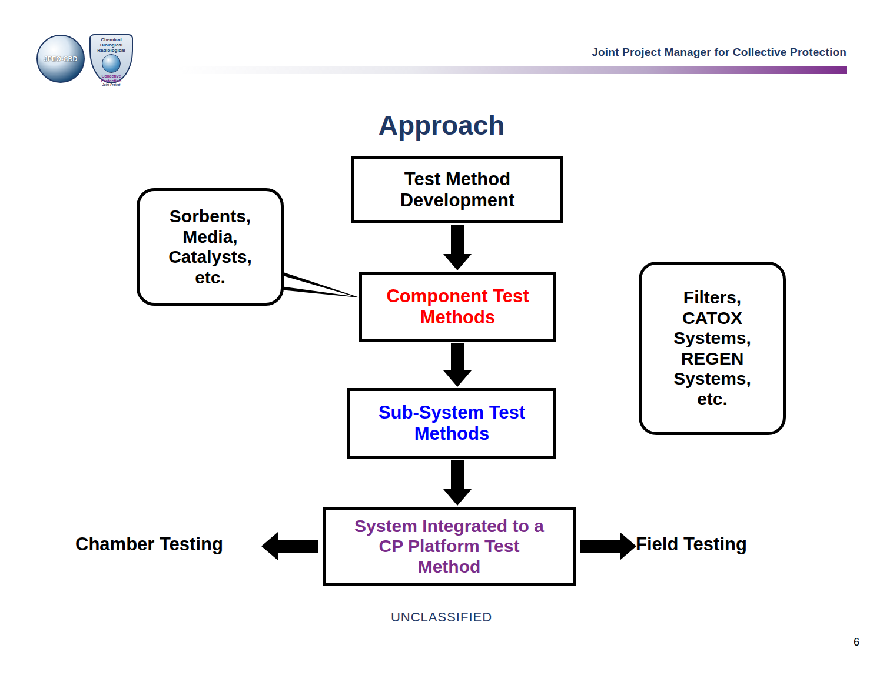JPEO-CBD
Chemical Biological
Radiological
Collective
Protection
Joint Project
Joint Project Manager for Collective Protection
Approach
Test Method
Development
Component Test
Methods
Sub-System Test
Methods
System Integrated to a
CP Platform Test
Method
Sorbents,
Media,
Catalysts,
etc.
Filters,
CATOX
Systems,
REGEN
Systems,
etc.
Chamber Testing
Field Testing
UNCLASSIFIED
6